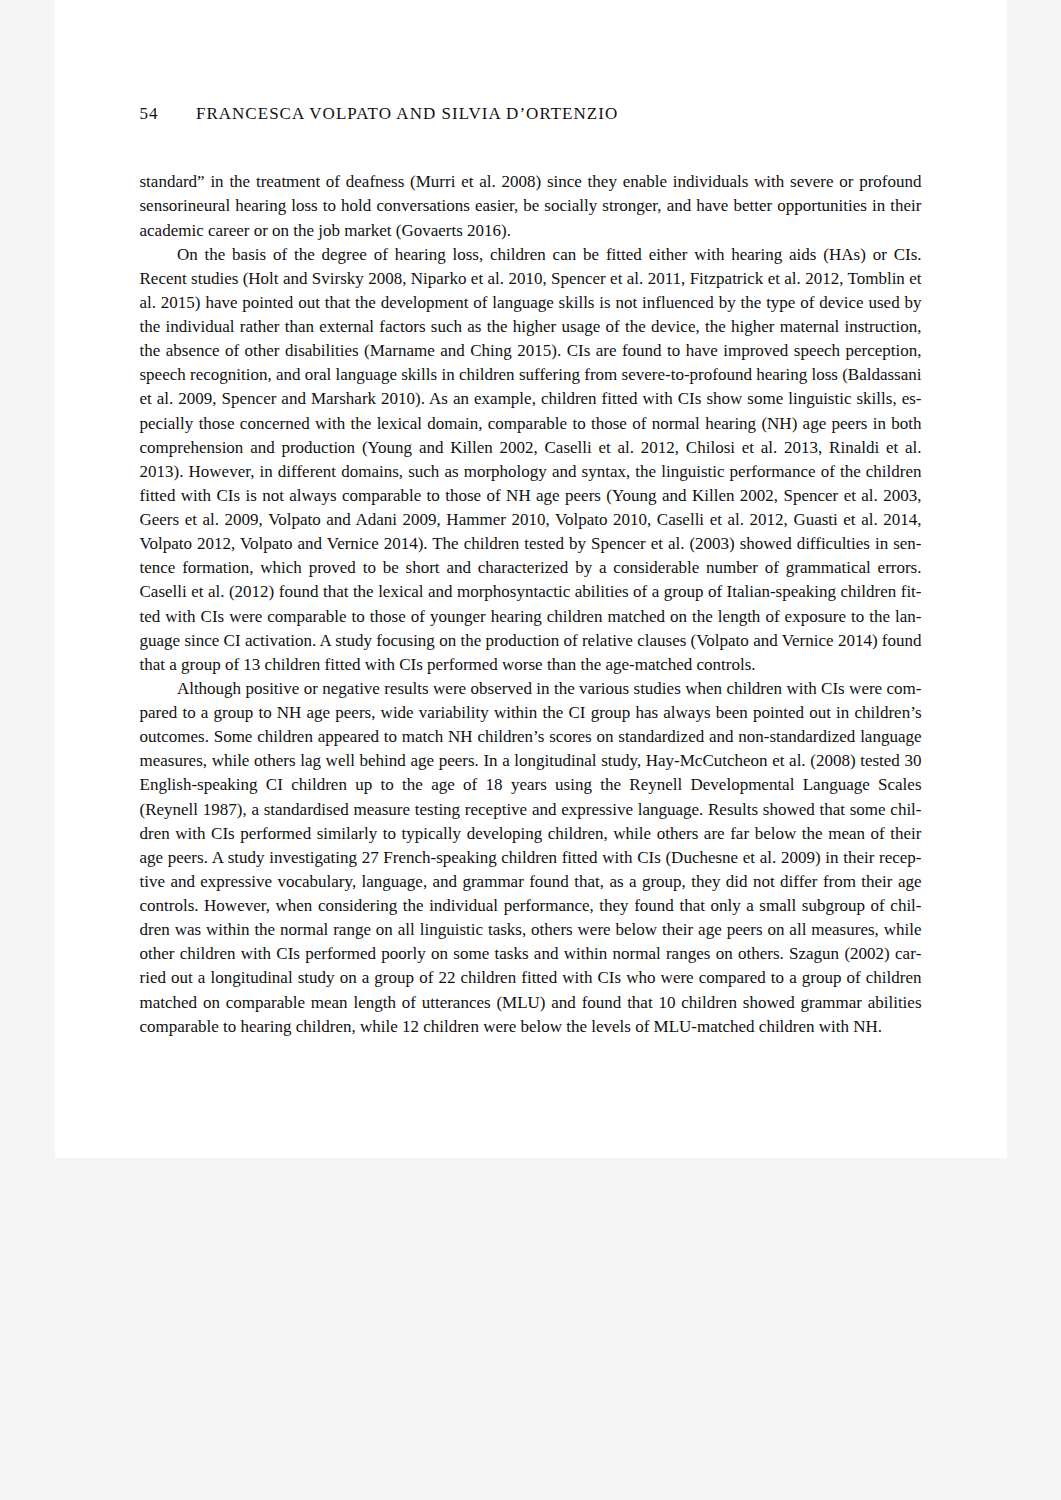54 Francesca Volpato and Silvia D’Ortenzio
standard” in the treatment of deafness (Murri et al. 2008) since they enable individuals with severe or profound sensorineural hearing loss to hold conversations easier, be socially stronger, and have better opportunities in their academic career or on the job market (Govaerts 2016).
On the basis of the degree of hearing loss, children can be fitted either with hearing aids (HAs) or CIs. Recent studies (Holt and Svirsky 2008, Niparko et al. 2010, Spencer et al. 2011, Fitzpatrick et al. 2012, Tomblin et al. 2015) have pointed out that the development of language skills is not influenced by the type of device used by the individual rather than external factors such as the higher usage of the device, the higher maternal instruction, the absence of other disabilities (Marname and Ching 2015). CIs are found to have improved speech perception, speech recognition, and oral language skills in children suffering from severe-to-profound hearing loss (Baldassani et al. 2009, Spencer and Marshark 2010). As an example, children fitted with CIs show some linguistic skills, especially those concerned with the lexical domain, comparable to those of normal hearing (NH) age peers in both comprehension and production (Young and Killen 2002, Caselli et al. 2012, Chilosi et al. 2013, Rinaldi et al. 2013). However, in different domains, such as morphology and syntax, the linguistic performance of the children fitted with CIs is not always comparable to those of NH age peers (Young and Killen 2002, Spencer et al. 2003, Geers et al. 2009, Volpato and Adani 2009, Hammer 2010, Volpato 2010, Caselli et al. 2012, Guasti et al. 2014, Volpato 2012, Volpato and Vernice 2014). The children tested by Spencer et al. (2003) showed difficulties in sentence formation, which proved to be short and characterized by a considerable number of grammatical errors. Caselli et al. (2012) found that the lexical and morphosyntactic abilities of a group of Italian-speaking children fitted with CIs were comparable to those of younger hearing children matched on the length of exposure to the language since CI activation. A study focusing on the production of relative clauses (Volpato and Vernice 2014) found that a group of 13 children fitted with CIs performed worse than the age-matched controls.
Although positive or negative results were observed in the various studies when children with CIs were compared to a group to NH age peers, wide variability within the CI group has always been pointed out in children’s outcomes. Some children appeared to match NH children’s scores on standardized and non-standardized language measures, while others lag well behind age peers. In a longitudinal study, Hay-McCutcheon et al. (2008) tested 30 English-speaking CI children up to the age of 18 years using the Reynell Developmental Language Scales (Reynell 1987), a standardised measure testing receptive and expressive language. Results showed that some children with CIs performed similarly to typically developing children, while others are far below the mean of their age peers. A study investigating 27 French-speaking children fitted with CIs (Duchesne et al. 2009) in their receptive and expressive vocabulary, language, and grammar found that, as a group, they did not differ from their age controls. However, when considering the individual performance, they found that only a small subgroup of children was within the normal range on all linguistic tasks, others were below their age peers on all measures, while other children with CIs performed poorly on some tasks and within normal ranges on others. Szagun (2002) carried out a longitudinal study on a group of 22 children fitted with CIs who were compared to a group of children matched on comparable mean length of utterances (MLU) and found that 10 children showed grammar abilities comparable to hearing children, while 12 children were below the levels of MLU-matched children with NH.